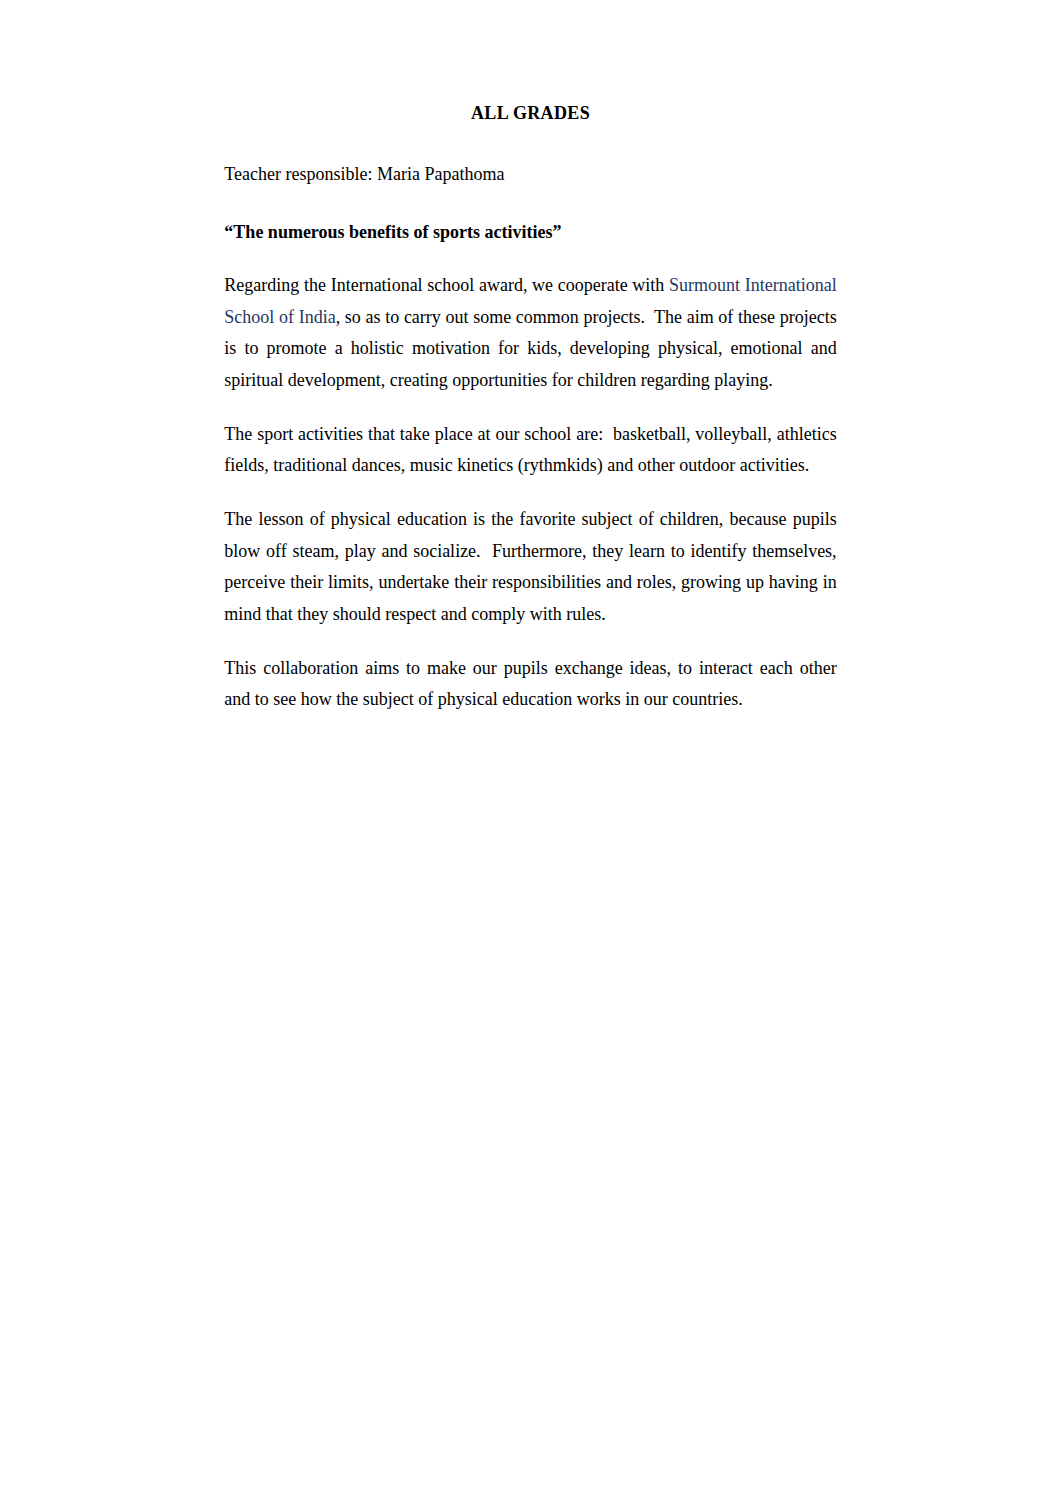ALL GRADES
Teacher responsible: Maria Papathoma
“The numerous benefits of sports activities”
Regarding the International school award, we cooperate with Surmount International School of India, so as to carry out some common projects. The aim of these projects is to promote a holistic motivation for kids, developing physical, emotional and spiritual development, creating opportunities for children regarding playing.
The sport activities that take place at our school are: basketball, volleyball, athletics fields, traditional dances, music kinetics (rythmkids) and other outdoor activities.
The lesson of physical education is the favorite subject of children, because pupils blow off steam, play and socialize. Furthermore, they learn to identify themselves, perceive their limits, undertake their responsibilities and roles, growing up having in mind that they should respect and comply with rules.
This collaboration aims to make our pupils exchange ideas, to interact each other and to see how the subject of physical education works in our countries.